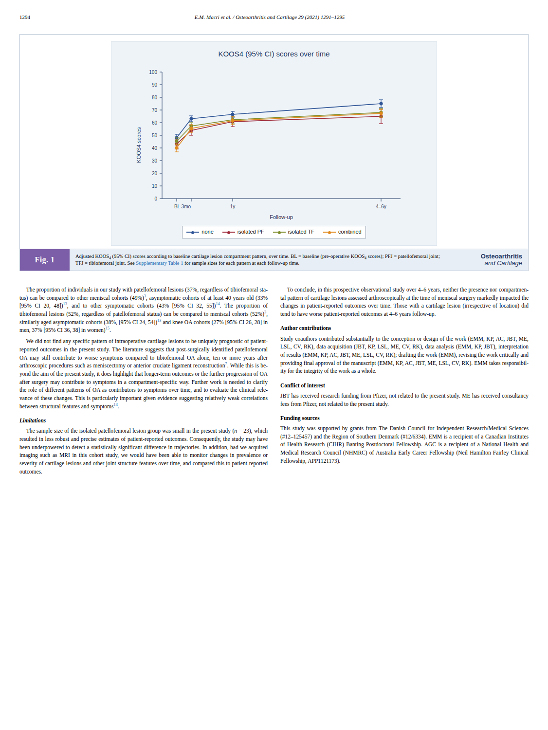1294 E.M. Macri et al. / Osteoarthritis and Cartilage 29 (2021) 1291–1295
KOOS4 (95% CI) scores over time
100 90 80 70 60 50 40 30 20 10 0 KOOS4 scores BL 3mo 1y 4–6y Follow-up
none
isolated PF
isolated TF
combined
Fig. 1
Adjusted KOOS4 (95% CI) scores according to baseline cartilage lesion compartment pattern, over time. BL = baseline (pre-operative KOOS4 scores); PFJ = patellofemoral joint; TFJ = tibiofemoral joint. See Supplementary Table 1 for sample sizes for each pattern at each follow-up time.
Osteoarthritis and Cartilage
The proportion of individuals in our study with patellofemoral lesions (37%, regardless of tibiofemoral status) can be compared to other meniscal cohorts (49%)3, asymptomatic cohorts of at least 40 years old (33% [95% CI 20, 48])13, and to other symptomatic cohorts (43% [95% CI 32, 55])14. The proportion of tibiofemoral lesions (52%, regardless of patellofemoral status) can be compared to meniscal cohorts (52%)3, similarly aged asymptomatic cohorts (38%, [95% CI 24, 54])13 and knee OA cohorts (27% [95% CI 26, 28] in men, 37% [95% CI 36, 38] in women)15.
We did not find any specific pattern of intraoperative cartilage lesions to be uniquely prognostic of patient-reported outcomes in the present study. The literature suggests that post-surgically identified patellofemoral OA may still contribute to worse symptoms compared to tibiofemoral OA alone, ten or more years after arthroscopic procedures such as meniscectomy or anterior cruciate ligament reconstruction7. While this is beyond the aim of the present study, it does highlight that longer-term outcomes or the further progression of OA after surgery may contribute to symptoms in a compartment-specific way. Further work is needed to clarify the role of different patterns of OA as contributors to symptoms over time, and to evaluate the clinical relevance of these changes. This is particularly important given evidence suggesting relatively weak correlations between structural features and symptoms13.
Limitations
The sample size of the isolated patellofemoral lesion group was small in the present study (n = 23), which resulted in less robust and precise estimates of patient-reported outcomes. Consequently, the study may have been underpowered to detect a statistically significant difference in trajectories. In addition, had we acquired imaging such as MRI in this cohort study, we would have been able to monitor changes in prevalence or severity of cartilage lesions and other joint structure features over time, and compared this to patient-reported outcomes.
To conclude, in this prospective observational study over 4–6 years, neither the presence nor compartmental pattern of cartilage lesions assessed arthroscopically at the time of meniscal surgery markedly impacted the changes in patient-reported outcomes over time. Those with a cartilage lesion (irrespective of location) did tend to have worse patient-reported outcomes at 4–6 years follow-up.
Author contributions
Study coauthors contributed substantially to the conception or design of the work (EMM, KP, AC, JBT, ME, LSL, CV, RK), data acquisition (JBT, KP, LSL, ME, CV, RK), data analysis (EMM, KP, JBT), interpretation of results (EMM, KP, AC, JBT, ME, LSL, CV, RK); drafting the work (EMM), revising the work critically and providing final approval of the manuscript (EMM, KP, AC, JBT, ME, LSL, CV, RK). EMM takes responsibility for the integrity of the work as a whole.
Conflict of interest
JBT has received research funding from Pfizer, not related to the present study. ME has received consultancy fees from Pfizer, not related to the present study.
Funding sources
This study was supported by grants from The Danish Council for Independent Research/Medical Sciences (#12–125457) and the Region of Southern Denmark (#12/6334). EMM is a recipient of a Canadian Institutes of Health Research (CIHR) Banting Postdoctoral Fellowship. AGC is a recipient of a National Health and Medical Research Council (NHMRC) of Australia Early Career Fellowship (Neil Hamilton Fairley Clinical Fellowship, APP1121173).